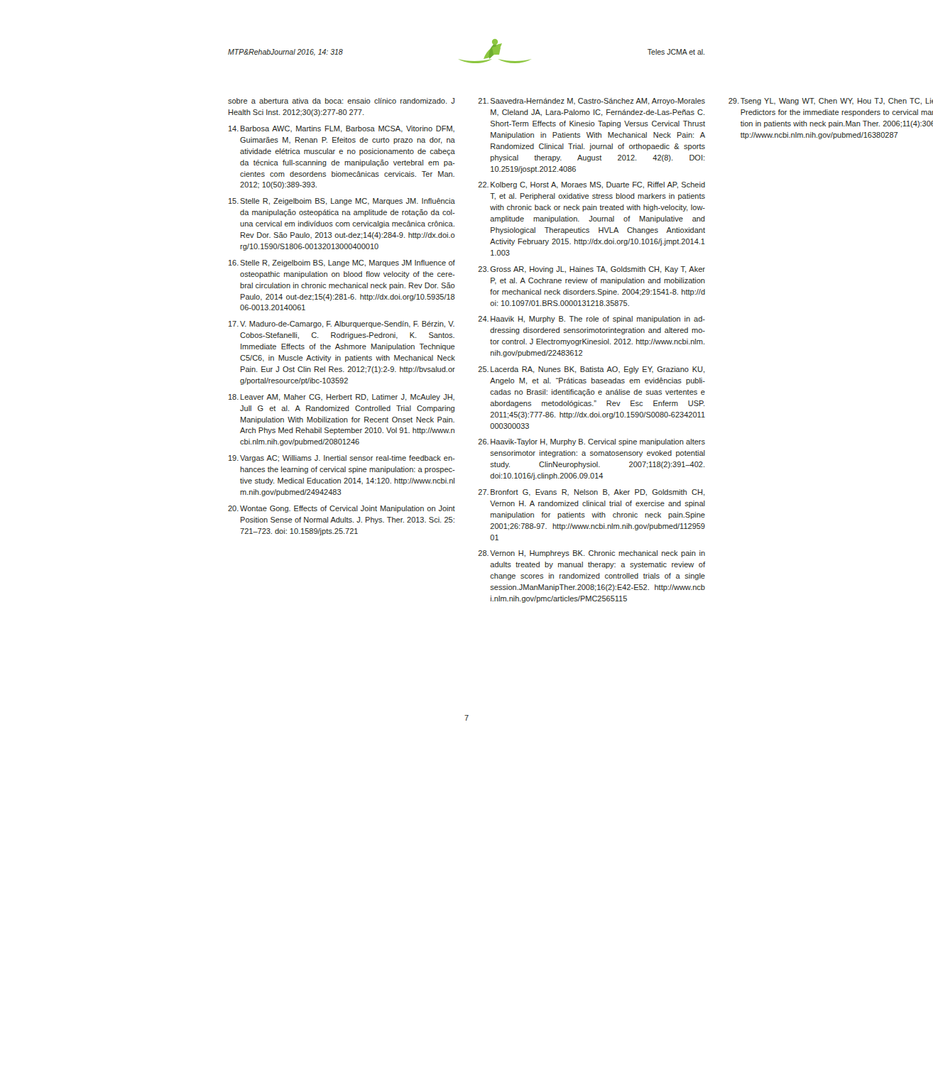MTP&RehabJournal 2016, 14: 318
Teles JCMA et al.
sobre a abertura ativa da boca: ensaio clínico randomizado. J Health Sci Inst. 2012;30(3):277-80 277.
Barbosa AWC, Martins FLM, Barbosa MCSA, Vitorino DFM, Guimarães M, Renan P. Efeitos de curto prazo na dor, na atividade elétrica muscular e no posicionamento de cabeça da técnica full-scanning de manipulação vertebral em pacientes com desordens biomecânicas cervicais. Ter Man. 2012; 10(50):389-393.
Stelle R, Zeigelboim BS, Lange MC, Marques JM. Influência da manipulação osteopática na amplitude de rotação da coluna cervical em indivíduos com cervicalgia mecânica crônica. Rev Dor. São Paulo, 2013 out-dez;14(4):284-9. http://dx.doi.org/10.1590/S1806-00132013000400010
Stelle R, Zeigelboim BS, Lange MC, Marques JM Influence of osteopathic manipulation on blood flow velocity of the cerebral circulation in chronic mechanical neck pain. Rev Dor. São Paulo, 2014 out-dez;15(4):281-6. http://dx.doi.org/10.5935/1806-0013.20140061
V. Maduro-de-Camargo, F. Alburquerque-Sendín, F. Bérzin, V. Cobos-Stefanelli, C. Rodrigues-Pedroni, K. Santos. Immediate Effects of the Ashmore Manipulation Technique C5/C6, in Muscle Activity in patients with Mechanical Neck Pain. Eur J Ost Clin Rel Res. 2012;7(1):2-9. http://bvsalud.org/portal/resource/pt/ibc-103592
Leaver AM, Maher CG, Herbert RD, Latimer J, McAuley JH, Jull G et al. A Randomized Controlled Trial Comparing Manipulation With Mobilization for Recent Onset Neck Pain. Arch Phys Med Rehabil September 2010. Vol 91. http://www.ncbi.nlm.nih.gov/pubmed/20801246
Vargas AC; Williams J. Inertial sensor real-time feedback enhances the learning of cervical spine manipulation: a prospective study. Medical Education 2014, 14:120. http://www.ncbi.nlm.nih.gov/pubmed/24942483
Wontae Gong. Effects of Cervical Joint Manipulation on Joint Position Sense of Normal Adults. J. Phys. Ther. 2013. Sci. 25: 721–723. doi: 10.1589/jpts.25.721
Saavedra-Hernández M, Castro-Sánchez AM, Arroyo-Morales M, Cleland JA, Lara-Palomo IC, Fernández-de-Las-Peñas C. Short-Term Effects of Kinesio Taping Versus Cervical Thrust Manipulation in Patients With Mechanical Neck Pain: A Randomized Clinical Trial. journal of orthopaedic & sports physical therapy. August 2012. 42(8). DOI: 10.2519/jospt.2012.4086
Kolberg C, Horst A, Moraes MS, Duarte FC, Riffel AP, Scheid T, et al. Peripheral oxidative stress blood markers in patients with chronic back or neck pain treated with high-velocity, low-amplitude manipulation. Journal of Manipulative and Physiological Therapeutics HVLA Changes Antioxidant Activity February 2015. http://dx.doi.org/10.1016/j.jmpt.2014.11.003
Gross AR, Hoving JL, Haines TA, Goldsmith CH, Kay T, Aker P, et al. A Cochrane review of manipulation and mobilization for mechanical neck disorders.Spine. 2004;29:1541-8. http://doi: 10.1097/01.BRS.0000131218.35875.
Haavik H, Murphy B. The role of spinal manipulation in addressing disordered sensorimotorintegration and altered motor control. J ElectromyogrKinesiol. 2012. http://www.ncbi.nlm.nih.gov/pubmed/22483612
Lacerda RA, Nunes BK, Batista AO, Egly EY, Graziano KU, Angelo M, et al. “Práticas baseadas em evidências publicadas no Brasil: identificação e análise de suas vertentes e abordagens metodológicas.” Rev Esc Enferm USP. 2011;45(3):777-86. http://dx.doi.org/10.1590/S0080-62342011000300033
Haavik-Taylor H, Murphy B. Cervical spine manipulation alters sensorimotor integration: a somatosensory evoked potential study. ClinNeurophysiol. 2007;118(2):391–402. doi:10.1016/j.clinph.2006.09.014
Bronfort G, Evans R, Nelson B, Aker PD, Goldsmith CH, Vernon H. A randomized clinical trial of exercise and spinal manipulation for patients with chronic neck pain.Spine 2001;26:788-97. http://www.ncbi.nlm.nih.gov/pubmed/11295901
Vernon H, Humphreys BK. Chronic mechanical neck pain in adults treated by manual therapy: a systematic review of change scores in randomized controlled trials of a single session.JManManipTher.2008;16(2):E42-E52. http://www.ncbi.nlm.nih.gov/pmc/articles/PMC2565115
Tseng YL, Wang WT, Chen WY, Hou TJ, Chen TC, Lieu FK. Predictors for the immediate responders to cervical manipulation in patients with neck pain.Man Ther. 2006;11(4):306-15. http://www.ncbi.nlm.nih.gov/pubmed/16380287
7